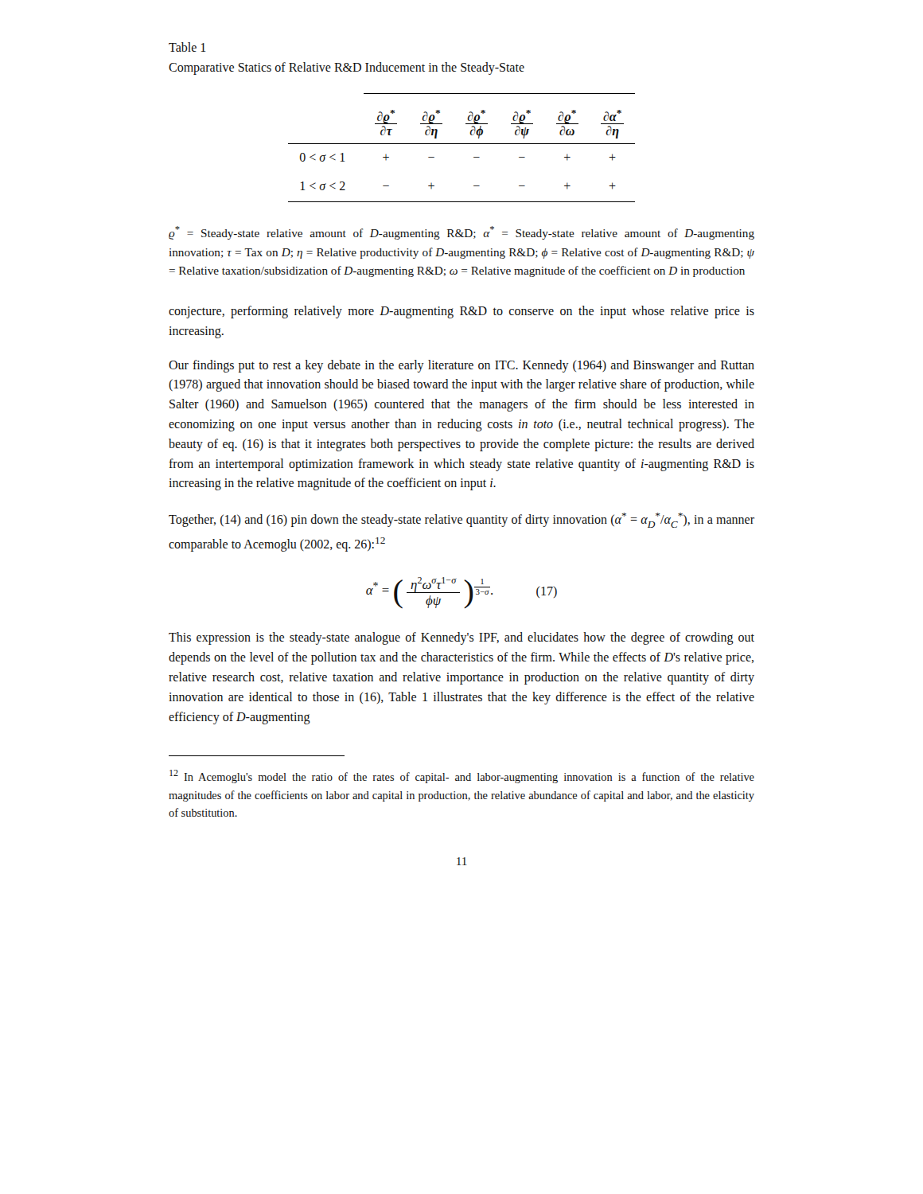Table 1 Comparative Statics of Relative R&D Inducement in the Steady-State
| | ∂ ϱ * ∂ τ | ∂ ϱ * ∂ η | ∂ ϱ * ∂ ϕ | ∂ ϱ * ∂ ψ | ∂ ϱ * ∂ ω | ∂ α * ∂ η |
| --- | --- | --- | --- | --- | --- | --- |
| 0 < σ < 1 | + | − | − | − | + | + |
| 1 < σ < 2 | − | + | − | − | + | + |
ϱ* = Steady-state relative amount of D-augmenting R&D; α* = Steady-state relative amount of D-augmenting innovation; τ = Tax on D; η = Relative productivity of D-augmenting R&D; ϕ = Relative cost of D-augmenting R&D; ψ = Relative taxation/subsidization of D-augmenting R&D; ω = Relative magnitude of the coefficient on D in production
conjecture, performing relatively more D-augmenting R&D to conserve on the input whose relative price is increasing.
Our findings put to rest a key debate in the early literature on ITC. Kennedy (1964) and Binswanger and Ruttan (1978) argued that innovation should be biased toward the input with the larger relative share of production, while Salter (1960) and Samuelson (1965) countered that the managers of the firm should be less interested in economizing on one input versus another than in reducing costs in toto (i.e., neutral technical progress). The beauty of eq. (16) is that it integrates both perspectives to provide the complete picture: the results are derived from an intertemporal optimization framework in which steady state relative quantity of i-augmenting R&D is increasing in the relative magnitude of the coefficient on input i.
Together, (14) and (16) pin down the steady-state relative quantity of dirty innovation (α* = αD*/αC*), in a manner comparable to Acemoglu (2002, eq. 26):12
α* = ( η2ωστ1−σ ϕψ )13−σ. (17)
This expression is the steady-state analogue of Kennedy's IPF, and elucidates how the degree of crowding out depends on the level of the pollution tax and the characteristics of the firm. While the effects of D's relative price, relative research cost, relative taxation and relative importance in production on the relative quantity of dirty innovation are identical to those in (16), Table 1 illustrates that the key difference is the effect of the relative efficiency of D-augmenting
12 In Acemoglu's model the ratio of the rates of capital- and labor-augmenting innovation is a function of the relative magnitudes of the coefficients on labor and capital in production, the relative abundance of capital and labor, and the elasticity of substitution.
11